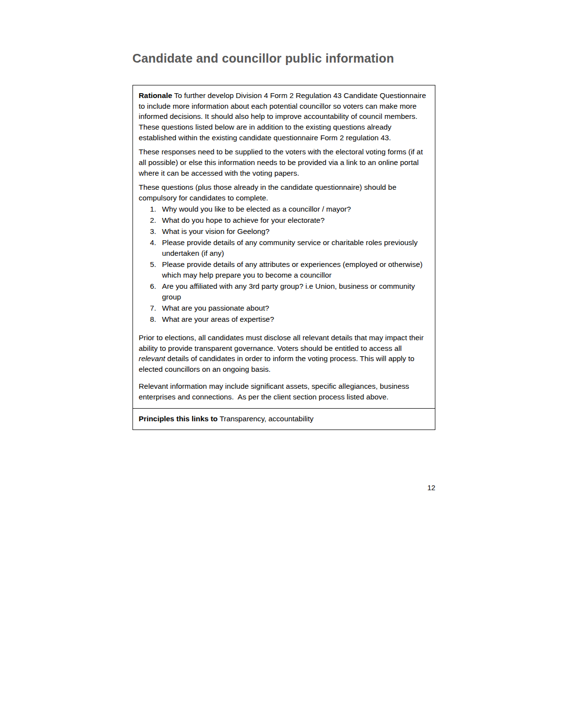Candidate and councillor public information
Rationale To further develop Division 4 Form 2 Regulation 43 Candidate Questionnaire to include more information about each potential councillor so voters can make more informed decisions. It should also help to improve accountability of council members. These questions listed below are in addition to the existing questions already established within the existing candidate questionnaire Form 2 regulation 43.
These responses need to be supplied to the voters with the electoral voting forms (if at all possible) or else this information needs to be provided via a link to an online portal where it can be accessed with the voting papers.
These questions (plus those already in the candidate questionnaire) should be compulsory for candidates to complete.
Why would you like to be elected as a councillor / mayor?
What do you hope to achieve for your electorate?
What is your vision for Geelong?
Please provide details of any community service or charitable roles previously undertaken (if any)
Please provide details of any attributes or experiences (employed or otherwise) which may help prepare you to become a councillor
Are you affiliated with any 3rd party group? i.e Union, business or community group
What are you passionate about?
What are your areas of expertise?
Prior to elections, all candidates must disclose all relevant details that may impact their ability to provide transparent governance. Voters should be entitled to access all relevant details of candidates in order to inform the voting process. This will apply to elected councillors on an ongoing basis.
Relevant information may include significant assets, specific allegiances, business enterprises and connections. As per the client section process listed above.
Principles this links to Transparency, accountability
12